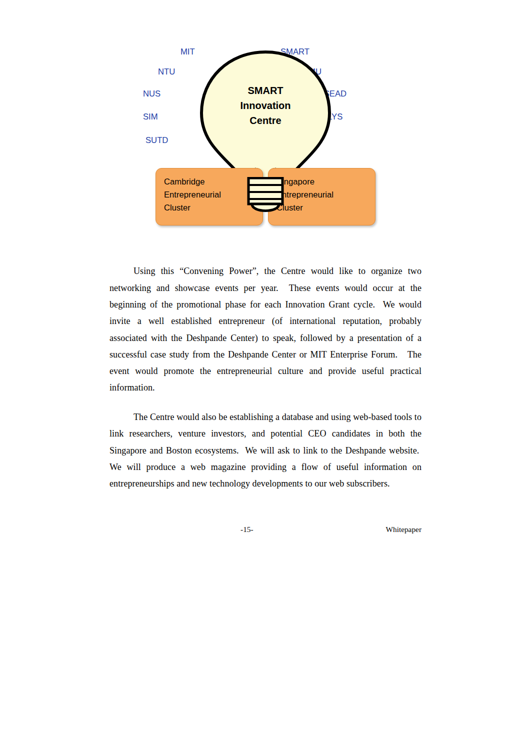MIT SMART NTU SMU NUS INSEAD SIM POLYS SUTD
Cambridge
Entrepreneurial
Cluster
Singapore
Entrepreneurial
Cluster
SMART
Innovation
Centre
Using this “Convening Power”, the Centre would like to organize two networking and showcase events per year. These events would occur at the beginning of the promotional phase for each Innovation Grant cycle. We would invite a well established entrepreneur (of international reputation, probably associated with the Deshpande Center) to speak, followed by a presentation of a successful case study from the Deshpande Center or MIT Enterprise Forum. The event would promote the entrepreneurial culture and provide useful practical information.
The Centre would also be establishing a database and using web-based tools to link researchers, venture investors, and potential CEO candidates in both the Singapore and Boston ecosystems. We will ask to link to the Deshpande website. We will produce a web magazine providing a flow of useful information on entrepreneurships and new technology developments to our web subscribers.
-15- Whitepaper